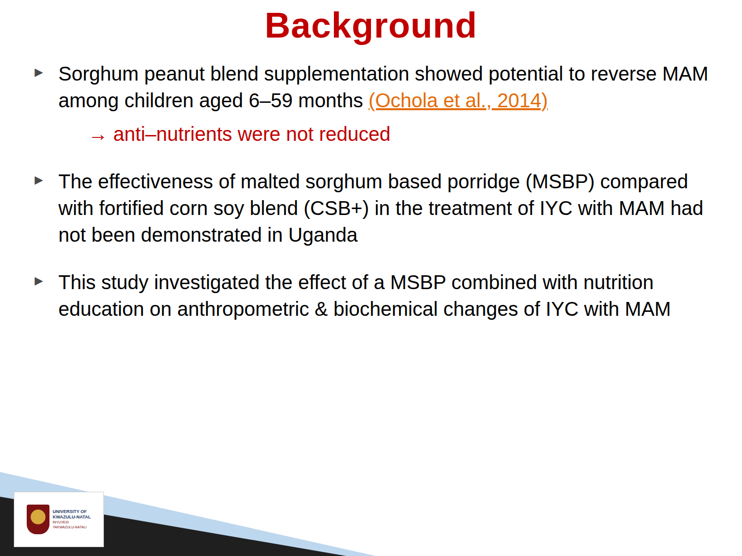Background
Sorghum peanut blend supplementation showed potential to reverse MAM among children aged 6–59 months (Ochola et al., 2014) → anti–nutrients were not reduced
The effectiveness of malted sorghum based porridge (MSBP) compared with fortified corn soy blend (CSB+) in the treatment of IYC with MAM had not been demonstrated in Uganda
This study investigated the effect of a MSBP combined with nutrition education on anthropometric & biochemical changes of IYC with MAM
UNIVERSITY OF
KWAZULU-NATAL
INYUVESI
YAKWAZULU-NATALI